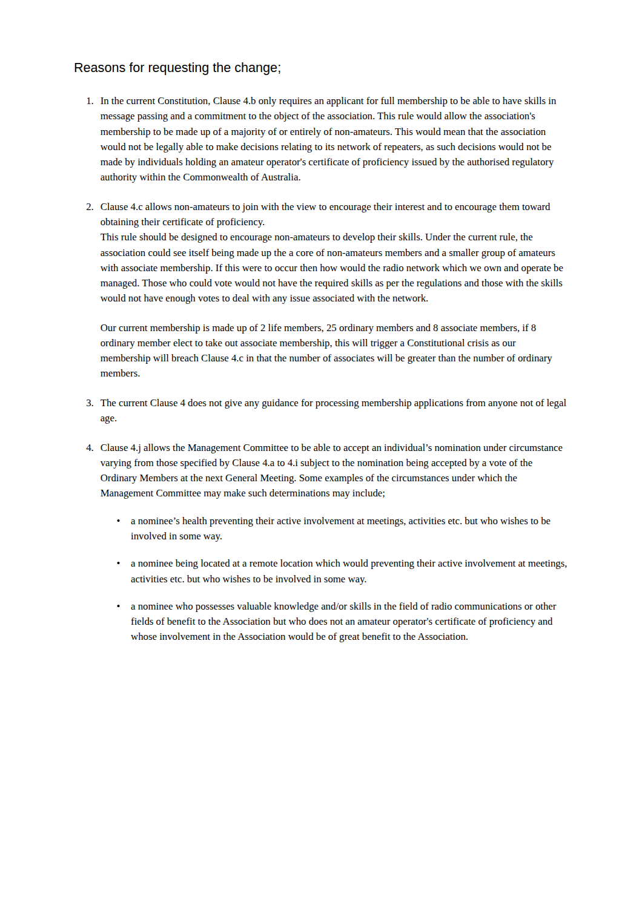Reasons for requesting the change;
In the current Constitution, Clause 4.b only requires an applicant for full membership to be able to have skills in message passing and a commitment to the object of the association. This rule would allow the association's membership to be made up of a majority of or entirely of non-amateurs. This would mean that the association would not be legally able to make decisions relating to its network of repeaters, as such decisions would not be made by individuals holding an amateur operator's certificate of proficiency issued by the authorised regulatory authority within the Commonwealth of Australia.
Clause 4.c allows non-amateurs to join with the view to encourage their interest and to encourage them toward obtaining their certificate of proficiency.
This rule should be designed to encourage non-amateurs to develop their skills. Under the current rule, the association could see itself being made up the a core of non-amateurs members and a smaller group of amateurs with associate membership. If this were to occur then how would the radio network which we own and operate be managed. Those who could vote would not have the required skills as per the regulations and those with the skills would not have enough votes to deal with any issue associated with the network.
Our current membership is made up of 2 life members, 25 ordinary members and 8 associate members, if 8 ordinary member elect to take out associate membership, this will trigger a Constitutional crisis as our membership will breach Clause 4.c in that the number of associates will be greater than the number of ordinary members.
The current Clause 4 does not give any guidance for processing membership applications from anyone not of legal age.
Clause 4.j allows the Management Committee to be able to accept an individual’s nomination under circumstance varying from those specified by Clause 4.a to 4.i subject to the nomination being accepted by a vote of the Ordinary Members at the next General Meeting. Some examples of the circumstances under which the Management Committee may make such determinations may include;
a nominee’s health preventing their active involvement at meetings, activities etc. but who wishes to be involved in some way.
a nominee being located at a remote location which would preventing their active involvement at meetings, activities etc. but who wishes to be involved in some way.
a nominee who possesses valuable knowledge and/or skills in the field of radio communications or other fields of benefit to the Association but who does not an amateur operator's certificate of proficiency and whose involvement in the Association would be of great benefit to the Association.